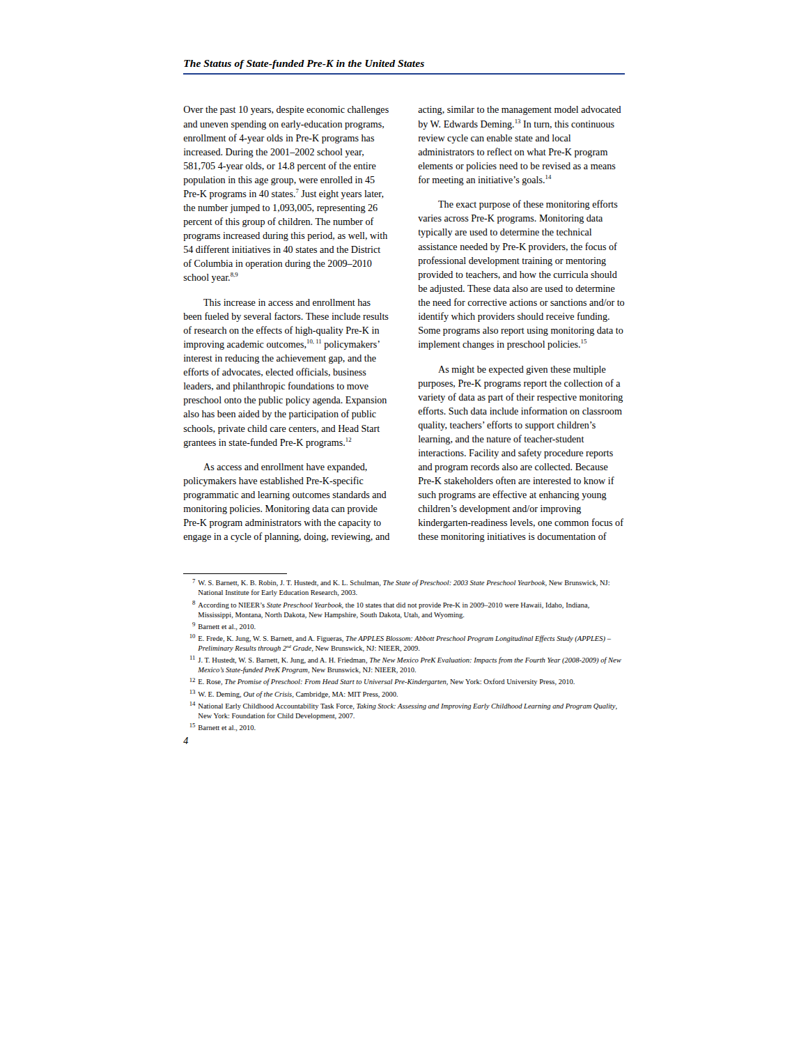The Status of State-funded Pre-K in the United States
Over the past 10 years, despite economic challenges and uneven spending on early-education programs, enrollment of 4-year olds in Pre-K programs has increased. During the 2001–2002 school year, 581,705 4-year olds, or 14.8 percent of the entire population in this age group, were enrolled in 45 Pre-K programs in 40 states.7 Just eight years later, the number jumped to 1,093,005, representing 26 percent of this group of children. The number of programs increased during this period, as well, with 54 different initiatives in 40 states and the District of Columbia in operation during the 2009–2010 school year.8,9
This increase in access and enrollment has been fueled by several factors. These include results of research on the effects of high-quality Pre-K in improving academic outcomes,10, 11 policymakers’ interest in reducing the achievement gap, and the efforts of advocates, elected officials, business leaders, and philanthropic foundations to move preschool onto the public policy agenda. Expansion also has been aided by the participation of public schools, private child care centers, and Head Start grantees in state-funded Pre-K programs.12
As access and enrollment have expanded, policymakers have established Pre-K-specific programmatic and learning outcomes standards and monitoring policies. Monitoring data can provide Pre-K program administrators with the capacity to engage in a cycle of planning, doing, reviewing, and acting, similar to the management model advocated by W. Edwards Deming.13 In turn, this continuous review cycle can enable state and local administrators to reflect on what Pre-K program elements or policies need to be revised as a means for meeting an initiative’s goals.14
The exact purpose of these monitoring efforts varies across Pre-K programs. Monitoring data typically are used to determine the technical assistance needed by Pre-K providers, the focus of professional development training or mentoring provided to teachers, and how the curricula should be adjusted. These data also are used to determine the need for corrective actions or sanctions and/or to identify which providers should receive funding. Some programs also report using monitoring data to implement changes in preschool policies.15
As might be expected given these multiple purposes, Pre-K programs report the collection of a variety of data as part of their respective monitoring efforts. Such data include information on classroom quality, teachers’ efforts to support children’s learning, and the nature of teacher-student interactions. Facility and safety procedure reports and program records also are collected. Because Pre-K stakeholders often are interested to know if such programs are effective at enhancing young children’s development and/or improving kindergarten-readiness levels, one common focus of these monitoring initiatives is documentation of
7 W. S. Barnett, K. B. Robin, J. T. Hustedt, and K. L. Schulman, The State of Preschool: 2003 State Preschool Yearbook, New Brunswick, NJ: National Institute for Early Education Research, 2003.
8 According to NIEER’s State Preschool Yearbook, the 10 states that did not provide Pre-K in 2009–2010 were Hawaii, Idaho, Indiana, Mississippi, Montana, North Dakota, New Hampshire, South Dakota, Utah, and Wyoming.
9 Barnett et al., 2010.
10 E. Frede, K. Jung, W. S. Barnett, and A. Figueras, The APPLES Blossom: Abbott Preschool Program Longitudinal Effects Study (APPLES) – Preliminary Results through 2nd Grade, New Brunswick, NJ: NIEER, 2009.
11 J. T. Hustedt, W. S. Barnett, K. Jung, and A. H. Friedman, The New Mexico PreK Evaluation: Impacts from the Fourth Year (2008-2009) of New Mexico’s State-funded PreK Program, New Brunswick, NJ: NIEER, 2010.
12 E. Rose, The Promise of Preschool: From Head Start to Universal Pre-Kindergarten, New York: Oxford University Press, 2010.
13 W. E. Deming, Out of the Crisis, Cambridge, MA: MIT Press, 2000.
14 National Early Childhood Accountability Task Force, Taking Stock: Assessing and Improving Early Childhood Learning and Program Quality, New York: Foundation for Child Development, 2007.
15 Barnett et al., 2010.
4